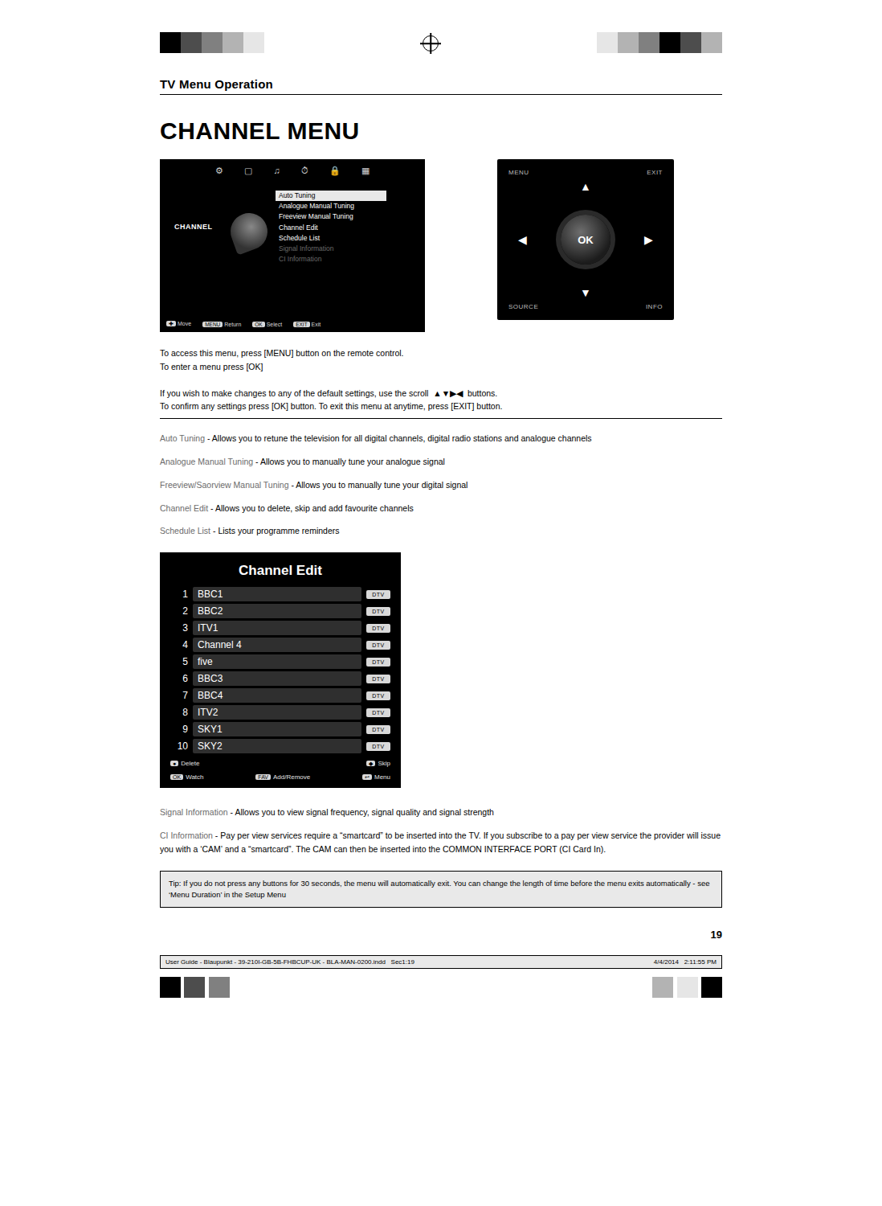TV Menu Operation
CHANNEL MENU
⚙ ▢ ♫ ⏱ 🔒 ▦
CHANNEL
Auto Tuning
Analogue Manual Tuning
Freeview Manual Tuning
Channel Edit
Schedule List
Signal Information
CI Information
✚Move MENUReturn OKSelect EXITExit
MENU
EXIT
SOURCE
INFO
▲
▼
◀
▶
OK
To access this menu, press [MENU] button on the remote control.
To enter a menu press [OK]
If you wish to make changes to any of the default settings, use the scroll ▲▼▶◀ buttons.
To confirm any settings press [OK] button. To exit this menu at anytime, press [EXIT] button.
Auto Tuning - Allows you to retune the television for all digital channels, digital radio stations and analogue channels
Analogue Manual Tuning - Allows you to manually tune your analogue signal
Freeview/Saorview Manual Tuning - Allows you to manually tune your digital signal
Channel Edit - Allows you to delete, skip and add favourite channels
Schedule List - Lists your programme reminders
Channel Edit
1
BBC1
DTV
2
BBC2
DTV
3
ITV1
DTV
4
Channel 4
DTV
5
five
DTV
6
BBC3
DTV
7
BBC4
DTV
8
ITV2
DTV
9
SKY1
DTV
10
SKY2
DTV
●Delete ◆Skip
OKWatch FAVAdd/Remove ↩Menu
Signal Information - Allows you to view signal frequency, signal quality and signal strength
CI Information - Pay per view services require a “smartcard” to be inserted into the TV. If you subscribe to a pay per view service the provider will issue you with a ‘CAM’ and a “smartcard”. The CAM can then be inserted into the COMMON INTERFACE PORT (CI Card In).
Tip: If you do not press any buttons for 30 seconds, the menu will automatically exit. You can change the length of time before the menu exits automatically - see ‘Menu Duration’ in the Setup Menu
19
User Guide - Blaupunkt - 39-210I-GB-5B-FHBCUP-UK - BLA-MAN-0200.indd Sec1:19
4/4/2014 2:11:55 PM